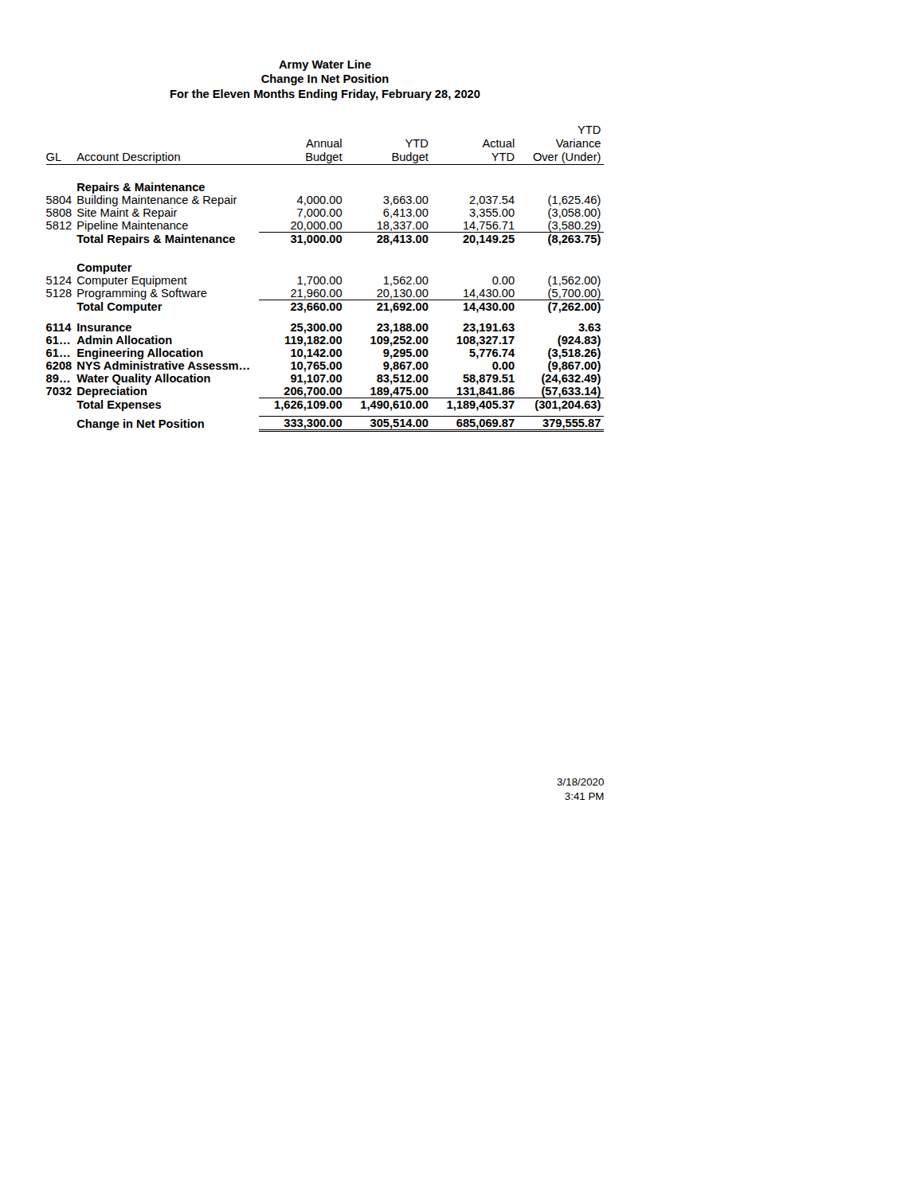Army Water Line
Change In Net Position
For the Eleven Months Ending Friday, February 28, 2020
| | | | | | YTD |
| --- | --- | --- | --- | --- | --- |
| | | Annual | YTD | Actual | Variance |
| GL | Account Description | Budget | Budget | YTD | Over (Under) |
| | Repairs & Maintenance | | | | |
| 5804 | Building Maintenance & Repair | 4,000.00 | 3,663.00 | 2,037.54 | (1,625.46) |
| 5808 | Site Maint & Repair | 7,000.00 | 6,413.00 | 3,355.00 | (3,058.00) |
| 5812 | Pipeline Maintenance | 20,000.00 | 18,337.00 | 14,756.71 | (3,580.29) |
| | Total Repairs & Maintenance | 31,000.00 | 28,413.00 | 20,149.25 | (8,263.75) |
| | Computer | | | | |
| 5124 | Computer Equipment | 1,700.00 | 1,562.00 | 0.00 | (1,562.00) |
| 5128 | Programming & Software | 21,960.00 | 20,130.00 | 14,430.00 | (5,700.00) |
| | Total Computer | 23,660.00 | 21,692.00 | 14,430.00 | (7,262.00) |
| 6114 | Insurance | 25,300.00 | 23,188.00 | 23,191.63 | 3.63 |
| 61… | Admin Allocation | 119,182.00 | 109,252.00 | 108,327.17 | (924.83) |
| 61… | Engineering Allocation | 10,142.00 | 9,295.00 | 5,776.74 | (3,518.26) |
| 6208 | NYS Administrative Assessm… | 10,765.00 | 9,867.00 | 0.00 | (9,867.00) |
| 89… | Water Quality Allocation | 91,107.00 | 83,512.00 | 58,879.51 | (24,632.49) |
| 7032 | Depreciation | 206,700.00 | 189,475.00 | 131,841.86 | (57,633.14) |
| | Total Expenses | 1,626,109.00 | 1,490,610.00 | 1,189,405.37 | (301,204.63) |
| | Change in Net Position | 333,300.00 | 305,514.00 | 685,069.87 | 379,555.87 |
3/18/2020
3:41 PM